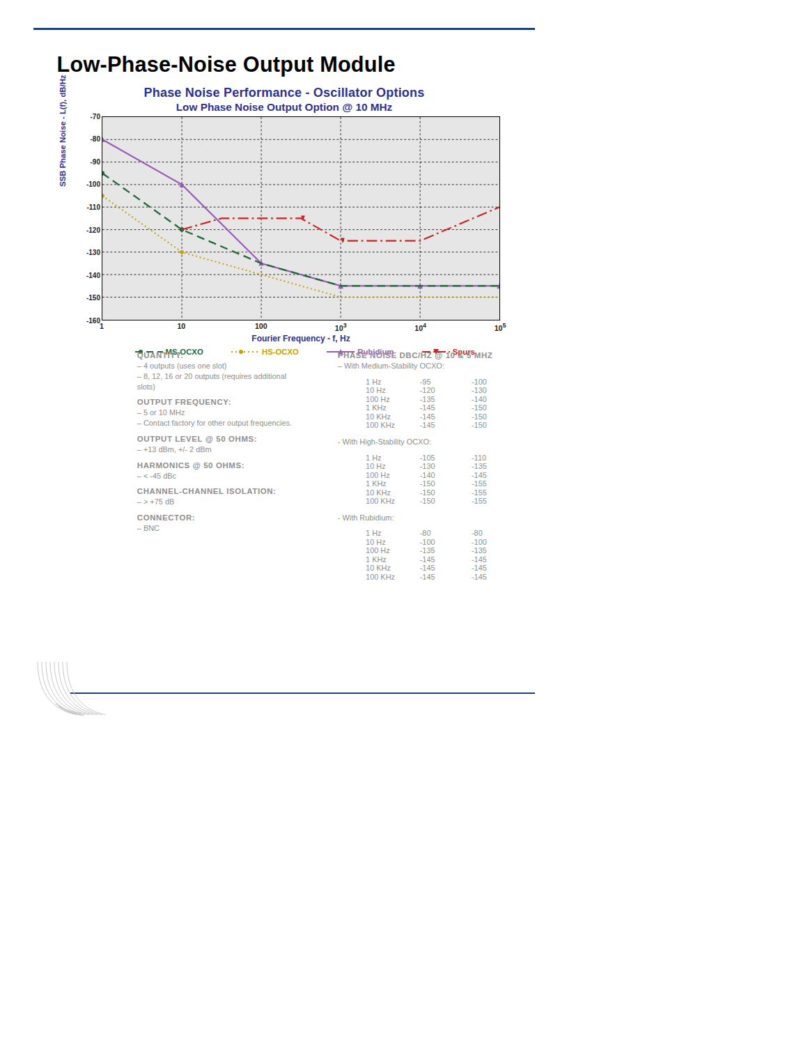Low-Phase-Noise Output Module
Phase Noise Performance - Oscillator Options
Low Phase Noise Output Option @ 10 MHz
SSB Phase Noise - L(f), dB/Hz
-70 -80 -90 -100 -110 -120 -130 -140 -150 -160
1 10 100 103 104 105
Fourier Frequency - f, Hz
MS-OCXO HS-OCXO Rubidium Spurs
Quantity:
– 4 outputs (uses one slot) – 8, 12, 16 or 20 outputs (requires additional slots)
Output Frequency:
– 5 or 10 MHz – Contact factory for other output frequencies.
Output Level @ 50 Ohms:
– +13 dBm, +/- 2 dBm
Harmonics @ 50 Ohms:
– < -45 dBc
Channel-Channel Isolation:
– > +75 dB
Connector:
– BNC
Phase Noise dBc/Hz @ 10 & 5 MHz
– With Medium-Stability OCXO:
| 1 Hz | -95 | -100 |
| 10 Hz | -120 | -130 |
| 100 Hz | -135 | -140 |
| 1 KHz | -145 | -150 |
| 10 KHz | -145 | -150 |
| 100 KHz | -145 | -150 |
- With High-Stability OCXO:
| 1 Hz | -105 | -110 |
| 10 Hz | -130 | -135 |
| 100 Hz | -140 | -145 |
| 1 KHz | -150 | -155 |
| 10 KHz | -150 | -155 |
| 100 KHz | -150 | -155 |
- With Rubidium:
| 1 Hz | -80 | -80 |
| 10 Hz | -100 | -100 |
| 100 Hz | -135 | -135 |
| 1 KHz | -145 | -145 |
| 10 KHz | -145 | -145 |
| 100 KHz | -145 | -145 |